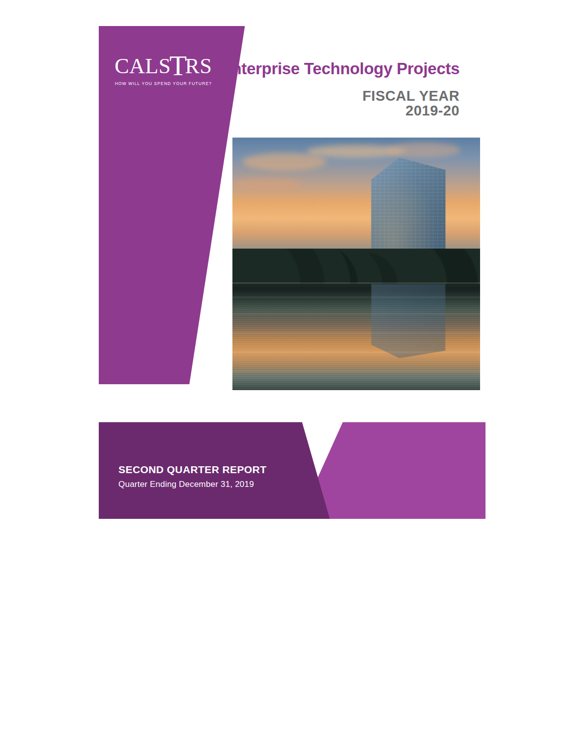CALSTRS
HOW WILL YOU SPEND YOUR FUTURE?
Enterprise Technology Projects
FISCAL YEAR 2019-20
SECOND QUARTER REPORT
Quarter Ending December 31, 2019